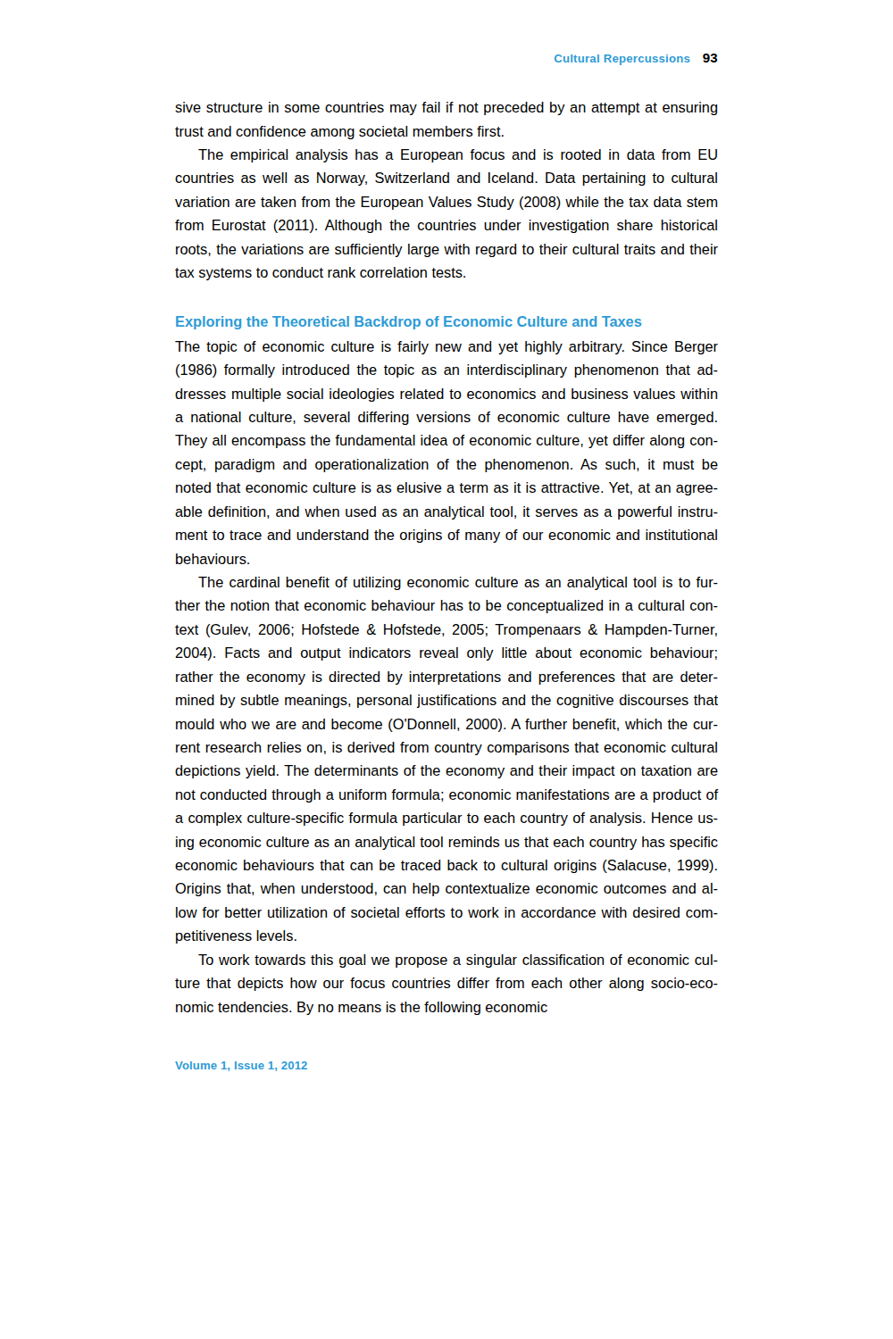Cultural Repercussions 93
sive structure in some countries may fail if not preceded by an attempt at ensuring trust and confidence among societal members first.
The empirical analysis has a European focus and is rooted in data from EU countries as well as Norway, Switzerland and Iceland. Data pertaining to cultural variation are taken from the European Values Study (2008) while the tax data stem from Eurostat (2011). Although the countries under investigation share historical roots, the variations are sufficiently large with regard to their cultural traits and their tax systems to conduct rank correlation tests.
Exploring the Theoretical Backdrop of Economic Culture and Taxes
The topic of economic culture is fairly new and yet highly arbitrary. Since Berger (1986) formally introduced the topic as an interdisciplinary phenomenon that addresses multiple social ideologies related to economics and business values within a national culture, several differing versions of economic culture have emerged. They all encompass the fundamental idea of economic culture, yet differ along concept, paradigm and operationalization of the phenomenon. As such, it must be noted that economic culture is as elusive a term as it is attractive. Yet, at an agreeable definition, and when used as an analytical tool, it serves as a powerful instrument to trace and understand the origins of many of our economic and institutional behaviours.
The cardinal benefit of utilizing economic culture as an analytical tool is to further the notion that economic behaviour has to be conceptualized in a cultural context (Gulev, 2006; Hofstede & Hofstede, 2005; Trompenaars & Hampden-Turner, 2004). Facts and output indicators reveal only little about economic behaviour; rather the economy is directed by interpretations and preferences that are determined by subtle meanings, personal justifications and the cognitive discourses that mould who we are and become (O'Donnell, 2000). A further benefit, which the current research relies on, is derived from country comparisons that economic cultural depictions yield. The determinants of the economy and their impact on taxation are not conducted through a uniform formula; economic manifestations are a product of a complex culture-specific formula particular to each country of analysis. Hence using economic culture as an analytical tool reminds us that each country has specific economic behaviours that can be traced back to cultural origins (Salacuse, 1999). Origins that, when understood, can help contextualize economic outcomes and allow for better utilization of societal efforts to work in accordance with desired competitiveness levels.
To work towards this goal we propose a singular classification of economic culture that depicts how our focus countries differ from each other along socio-economic tendencies. By no means is the following economic
Volume 1, Issue 1, 2012